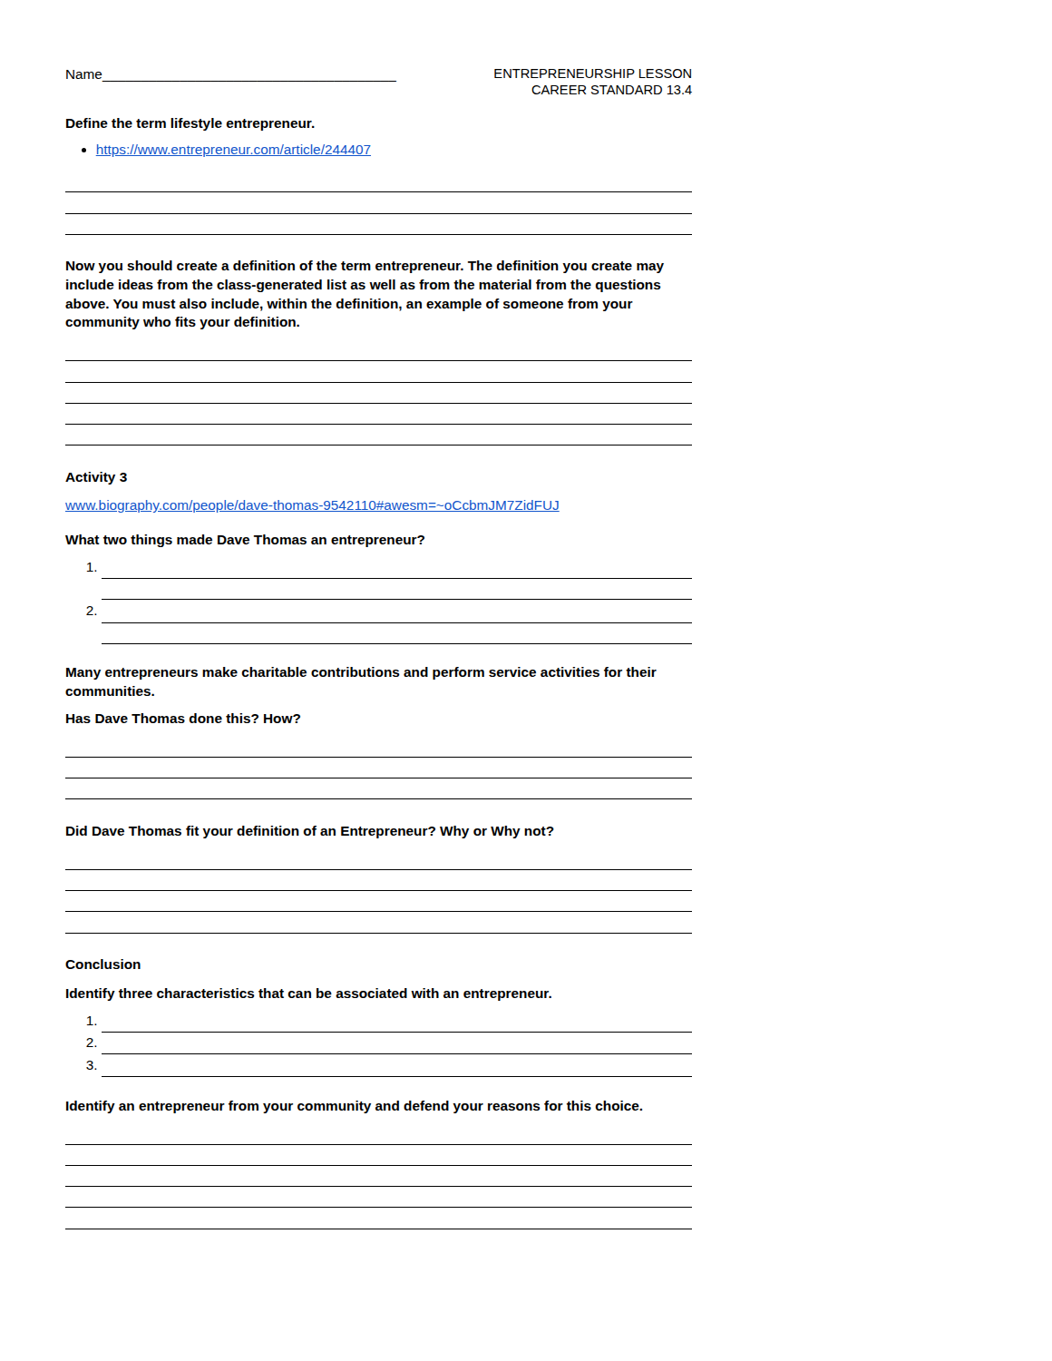Name______________________________________
ENTREPRENEURSHIP LESSON
CAREER STANDARD 13.4
Define the term lifestyle entrepreneur.
https://www.entrepreneur.com/article/244407
Now you should create a definition of the term entrepreneur. The definition you create may include ideas from the class-generated list as well as from the material from the questions above. You must also include, within the definition, an example of someone from your community who fits your definition.
Activity 3
www.biography.com/people/dave-thomas-9542110#awesm=~oCcbmJM7ZidFUJ
What two things made Dave Thomas an entrepreneur?
Many entrepreneurs make charitable contributions and perform service activities for their communities.
Has Dave Thomas done this? How?
Did Dave Thomas fit your definition of an Entrepreneur? Why or Why not?
Conclusion
Identify three characteristics that can be associated with an entrepreneur.
Identify an entrepreneur from your community and defend your reasons for this choice.